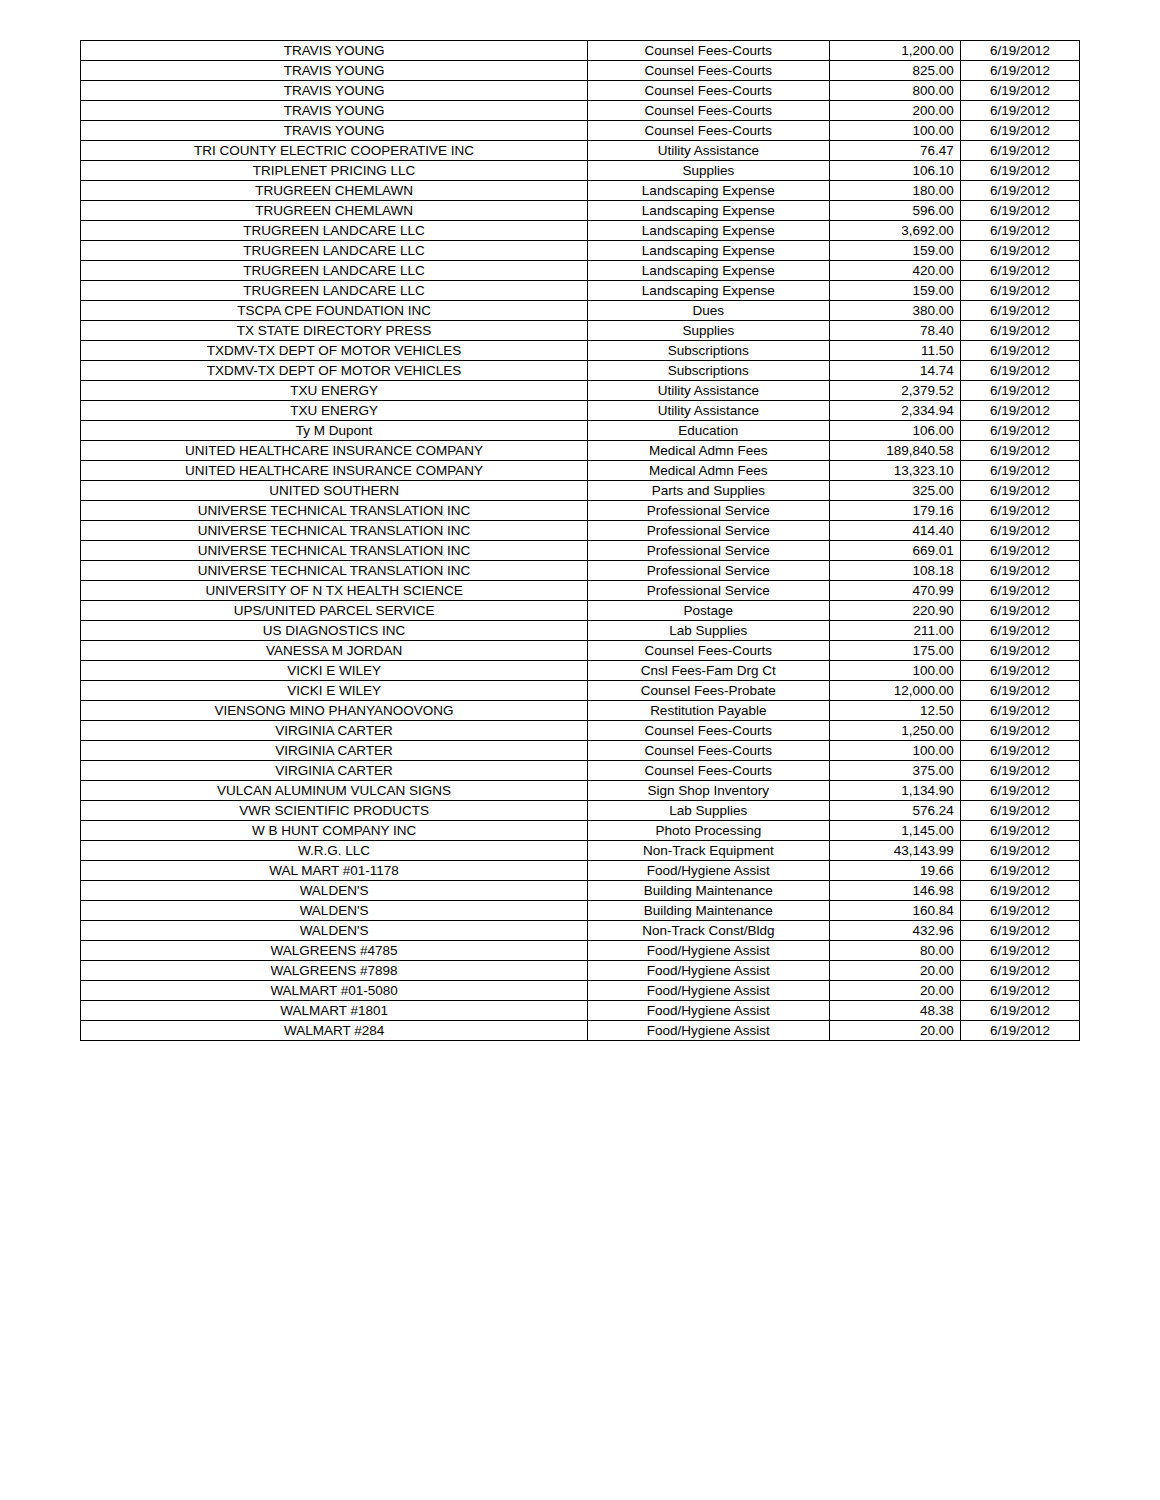| TRAVIS YOUNG | Counsel Fees-Courts | 1,200.00 | 6/19/2012 |
| TRAVIS YOUNG | Counsel Fees-Courts | 825.00 | 6/19/2012 |
| TRAVIS YOUNG | Counsel Fees-Courts | 800.00 | 6/19/2012 |
| TRAVIS YOUNG | Counsel Fees-Courts | 200.00 | 6/19/2012 |
| TRAVIS YOUNG | Counsel Fees-Courts | 100.00 | 6/19/2012 |
| TRI COUNTY ELECTRIC COOPERATIVE INC | Utility Assistance | 76.47 | 6/19/2012 |
| TRIPLENET PRICING LLC | Supplies | 106.10 | 6/19/2012 |
| TRUGREEN CHEMLAWN | Landscaping Expense | 180.00 | 6/19/2012 |
| TRUGREEN CHEMLAWN | Landscaping Expense | 596.00 | 6/19/2012 |
| TRUGREEN LANDCARE LLC | Landscaping Expense | 3,692.00 | 6/19/2012 |
| TRUGREEN LANDCARE LLC | Landscaping Expense | 159.00 | 6/19/2012 |
| TRUGREEN LANDCARE LLC | Landscaping Expense | 420.00 | 6/19/2012 |
| TRUGREEN LANDCARE LLC | Landscaping Expense | 159.00 | 6/19/2012 |
| TSCPA CPE FOUNDATION INC | Dues | 380.00 | 6/19/2012 |
| TX STATE DIRECTORY PRESS | Supplies | 78.40 | 6/19/2012 |
| TXDMV-TX DEPT OF MOTOR VEHICLES | Subscriptions | 11.50 | 6/19/2012 |
| TXDMV-TX DEPT OF MOTOR VEHICLES | Subscriptions | 14.74 | 6/19/2012 |
| TXU ENERGY | Utility Assistance | 2,379.52 | 6/19/2012 |
| TXU ENERGY | Utility Assistance | 2,334.94 | 6/19/2012 |
| Ty M Dupont | Education | 106.00 | 6/19/2012 |
| UNITED HEALTHCARE INSURANCE COMPANY | Medical Admn Fees | 189,840.58 | 6/19/2012 |
| UNITED HEALTHCARE INSURANCE COMPANY | Medical Admn Fees | 13,323.10 | 6/19/2012 |
| UNITED SOUTHERN | Parts and Supplies | 325.00 | 6/19/2012 |
| UNIVERSE TECHNICAL TRANSLATION INC | Professional Service | 179.16 | 6/19/2012 |
| UNIVERSE TECHNICAL TRANSLATION INC | Professional Service | 414.40 | 6/19/2012 |
| UNIVERSE TECHNICAL TRANSLATION INC | Professional Service | 669.01 | 6/19/2012 |
| UNIVERSE TECHNICAL TRANSLATION INC | Professional Service | 108.18 | 6/19/2012 |
| UNIVERSITY OF N TX HEALTH SCIENCE | Professional Service | 470.99 | 6/19/2012 |
| UPS/UNITED PARCEL SERVICE | Postage | 220.90 | 6/19/2012 |
| US DIAGNOSTICS INC | Lab Supplies | 211.00 | 6/19/2012 |
| VANESSA M JORDAN | Counsel Fees-Courts | 175.00 | 6/19/2012 |
| VICKI E WILEY | Cnsl Fees-Fam Drg Ct | 100.00 | 6/19/2012 |
| VICKI E WILEY | Counsel Fees-Probate | 12,000.00 | 6/19/2012 |
| VIENSONG MINO PHANYANOOVONG | Restitution Payable | 12.50 | 6/19/2012 |
| VIRGINIA CARTER | Counsel Fees-Courts | 1,250.00 | 6/19/2012 |
| VIRGINIA CARTER | Counsel Fees-Courts | 100.00 | 6/19/2012 |
| VIRGINIA CARTER | Counsel Fees-Courts | 375.00 | 6/19/2012 |
| VULCAN ALUMINUM VULCAN SIGNS | Sign Shop Inventory | 1,134.90 | 6/19/2012 |
| VWR SCIENTIFIC PRODUCTS | Lab Supplies | 576.24 | 6/19/2012 |
| W B HUNT COMPANY INC | Photo Processing | 1,145.00 | 6/19/2012 |
| W.R.G. LLC | Non-Track Equipment | 43,143.99 | 6/19/2012 |
| WAL MART #01-1178 | Food/Hygiene Assist | 19.66 | 6/19/2012 |
| WALDEN'S | Building Maintenance | 146.98 | 6/19/2012 |
| WALDEN'S | Building Maintenance | 160.84 | 6/19/2012 |
| WALDEN'S | Non-Track Const/Bldg | 432.96 | 6/19/2012 |
| WALGREENS #4785 | Food/Hygiene Assist | 80.00 | 6/19/2012 |
| WALGREENS #7898 | Food/Hygiene Assist | 20.00 | 6/19/2012 |
| WALMART #01-5080 | Food/Hygiene Assist | 20.00 | 6/19/2012 |
| WALMART #1801 | Food/Hygiene Assist | 48.38 | 6/19/2012 |
| WALMART #284 | Food/Hygiene Assist | 20.00 | 6/19/2012 |